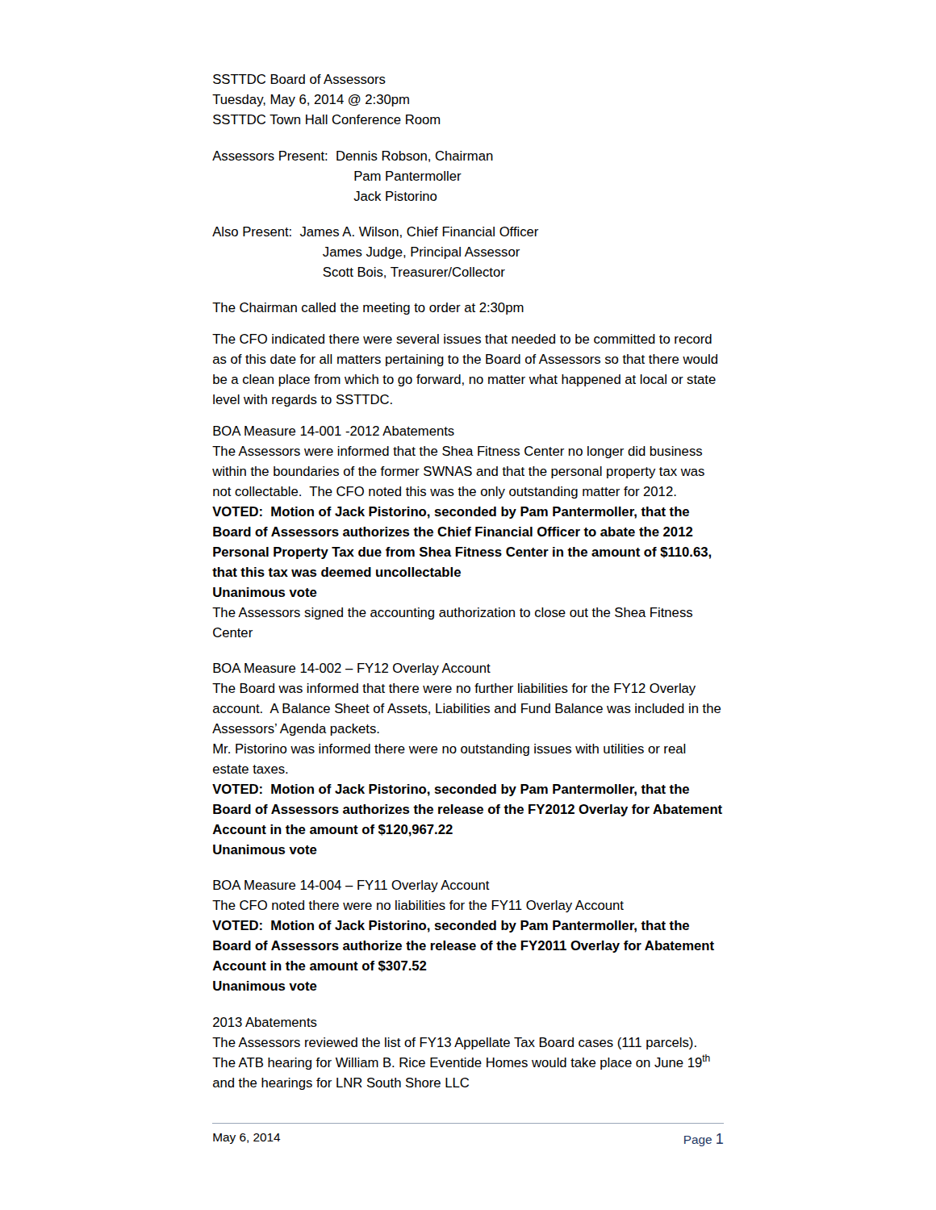SSTTDC Board of Assessors
Tuesday, May 6, 2014 @ 2:30pm
SSTTDC Town Hall Conference Room
Assessors Present: Dennis Robson, Chairman
Pam Pantermoller
Jack Pistorino
Also Present: James A. Wilson, Chief Financial Officer
James Judge, Principal Assessor
Scott Bois, Treasurer/Collector
The Chairman called the meeting to order at 2:30pm
The CFO indicated there were several issues that needed to be committed to record as of this date for all matters pertaining to the Board of Assessors so that there would be a clean place from which to go forward, no matter what happened at local or state level with regards to SSTTDC.
BOA Measure 14-001 -2012 Abatements
The Assessors were informed that the Shea Fitness Center no longer did business within the boundaries of the former SWNAS and that the personal property tax was not collectable. The CFO noted this was the only outstanding matter for 2012.
VOTED: Motion of Jack Pistorino, seconded by Pam Pantermoller, that the Board of Assessors authorizes the Chief Financial Officer to abate the 2012 Personal Property Tax due from Shea Fitness Center in the amount of $110.63, that this tax was deemed uncollectable
Unanimous vote
The Assessors signed the accounting authorization to close out the Shea Fitness Center
BOA Measure 14-002 – FY12 Overlay Account
The Board was informed that there were no further liabilities for the FY12 Overlay account. A Balance Sheet of Assets, Liabilities and Fund Balance was included in the Assessors’ Agenda packets.
Mr. Pistorino was informed there were no outstanding issues with utilities or real estate taxes.
VOTED: Motion of Jack Pistorino, seconded by Pam Pantermoller, that the Board of Assessors authorizes the release of the FY2012 Overlay for Abatement Account in the amount of $120,967.22
Unanimous vote
BOA Measure 14-004 – FY11 Overlay Account
The CFO noted there were no liabilities for the FY11 Overlay Account
VOTED: Motion of Jack Pistorino, seconded by Pam Pantermoller, that the Board of Assessors authorize the release of the FY2011 Overlay for Abatement Account in the amount of $307.52
Unanimous vote
2013 Abatements
The Assessors reviewed the list of FY13 Appellate Tax Board cases (111 parcels). The ATB hearing for William B. Rice Eventide Homes would take place on June 19th and the hearings for LNR South Shore LLC
May 6, 2014 Page 1